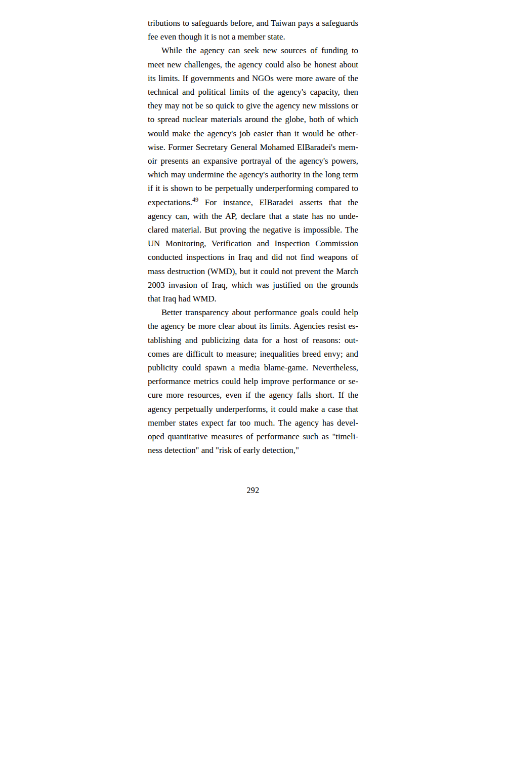tributions to safeguards before, and Taiwan pays a safeguards fee even though it is not a member state.
While the agency can seek new sources of funding to meet new challenges, the agency could also be honest about its limits. If governments and NGOs were more aware of the technical and political limits of the agency's capacity, then they may not be so quick to give the agency new missions or to spread nuclear materials around the globe, both of which would make the agency's job easier than it would be otherwise. Former Secretary General Mohamed ElBaradei's memoir presents an expansive portrayal of the agency's powers, which may undermine the agency's authority in the long term if it is shown to be perpetually underperforming compared to expectations.49 For instance, ElBaradei asserts that the agency can, with the AP, declare that a state has no undeclared material. But proving the negative is impossible. The UN Monitoring, Verification and Inspection Commission conducted inspections in Iraq and did not find weapons of mass destruction (WMD), but it could not prevent the March 2003 invasion of Iraq, which was justified on the grounds that Iraq had WMD.
Better transparency about performance goals could help the agency be more clear about its limits. Agencies resist establishing and publicizing data for a host of reasons: outcomes are difficult to measure; inequalities breed envy; and publicity could spawn a media blame-game. Nevertheless, performance metrics could help improve performance or secure more resources, even if the agency falls short. If the agency perpetually underperforms, it could make a case that member states expect far too much. The agency has developed quantitative measures of performance such as "timeliness detection" and "risk of early detection,"
292